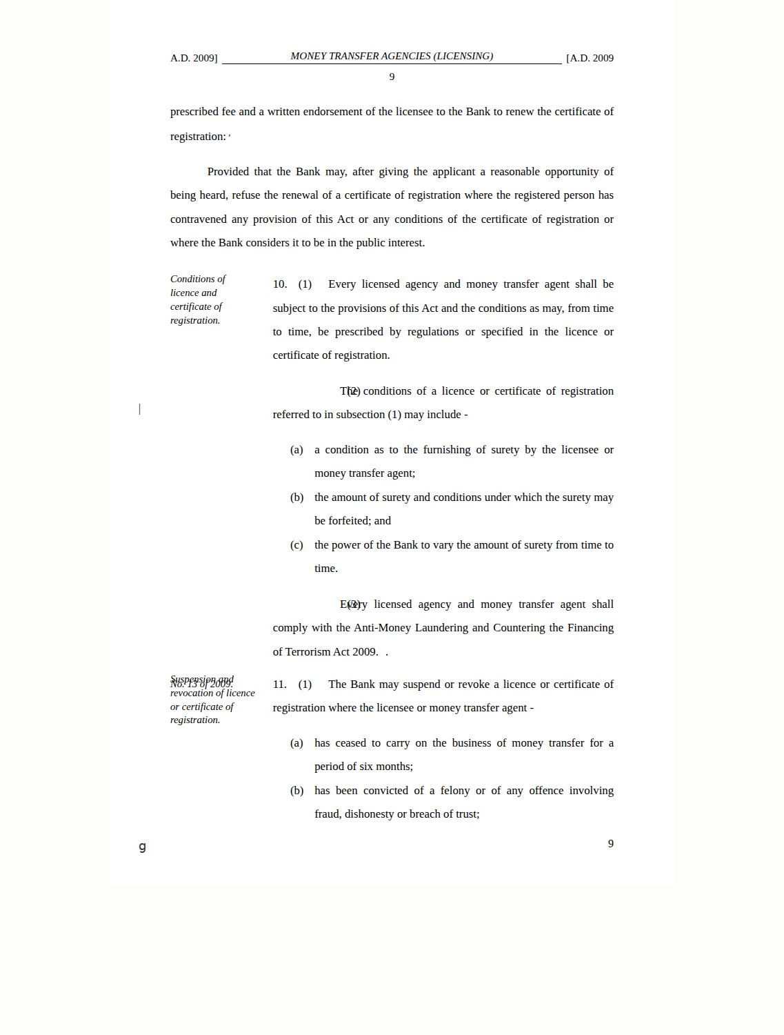A.D. 2009]
MONEY TRANSFER AGENCIES (LICENSING)
[A.D. 2009
9
prescribed fee and a written endorsement of the licensee to the Bank to renew the certificate of registration: ,
Provided that the Bank may, after giving the applicant a reasonable opportunity of being heard, refuse the renewal of a certificate of registration where the registered person has contravened any provision of this Act or any conditions of the certificate of registration or where the Bank considers it to be in the public interest.
Conditions of licence and certificate of registration.
10.(1) Every licensed agency and money transfer agent shall be subject to the provisions of this Act and the conditions as may, from time to time, be prescribed by regulations or specified in the licence or certificate of registration.
(2) The conditions of a licence or certificate of registration referred to in subsection (1) may include -
(a) a condition as to the furnishing of surety by the licensee or money transfer agent;
(b) the amount of surety and conditions under which the surety may be forfeited; and
(c) the power of the Bank to vary the amount of surety from time to time.
(3) Every licensed agency and money transfer agent shall comply with the Anti-Money Laundering and Countering the Financing of Terrorism Act 2009..
No. 13 of 2009.
placeholder
Suspension and revocation of licence or certificate of registration.
11.(1) The Bank may suspend or revoke a licence or certificate of registration where the licensee or money transfer agent -
(a) has ceased to carry on the business of money transfer for a period of six months;
(b) has been convicted of a felony or of any offence involving fraud, dishonesty or breach of trust;
|
𝗀
9